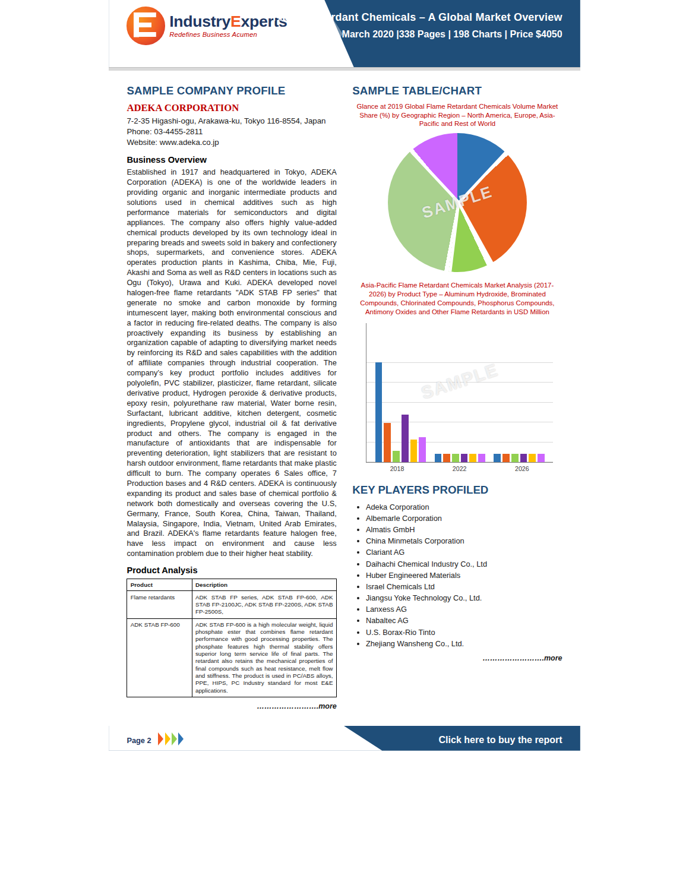IndustryExperts
Redefines Business Acumen
Flame Retardant Chemicals – A Global Market Overview
March 2020 |338 Pages | 198 Charts | Price $4050
SAMPLE COMPANY PROFILE
ADEKA CORPORATION
7-2-35 Higashi-ogu, Arakawa-ku, Tokyo 116-8554, Japan
Phone: 03-4455-2811
Website: www.adeka.co.jp
Business Overview
Established in 1917 and headquartered in Tokyo, ADEKA Corporation (ADEKA) is one of the worldwide leaders in providing organic and inorganic intermediate products and solutions used in chemical additives such as high performance materials for semiconductors and digital appliances. The company also offers highly value-added chemical products developed by its own technology ideal in preparing breads and sweets sold in bakery and confectionery shops, supermarkets, and convenience stores. ADEKA operates production plants in Kashima, Chiba, Mie, Fuji, Akashi and Soma as well as R&D centers in locations such as Ogu (Tokyo), Urawa and Kuki. ADEKA developed novel halogen-free flame retardants "ADK STAB FP series" that generate no smoke and carbon monoxide by forming intumescent layer, making both environmental conscious and a factor in reducing fire-related deaths. The company is also proactively expanding its business by establishing an organization capable of adapting to diversifying market needs by reinforcing its R&D and sales capabilities with the addition of affiliate companies through industrial cooperation. The company’s key product portfolio includes additives for polyolefin, PVC stabilizer, plasticizer, flame retardant, silicate derivative product, Hydrogen peroxide & derivative products, epoxy resin, polyurethane raw material, Water borne resin, Surfactant, lubricant additive, kitchen detergent, cosmetic ingredients, Propylene glycol, industrial oil & fat derivative product and others. The company is engaged in the manufacture of antioxidants that are indispensable for preventing deterioration, light stabilizers that are resistant to harsh outdoor environment, flame retardants that make plastic difficult to burn. The company operates 6 Sales office, 7 Production bases and 4 R&D centers. ADEKA is continuously expanding its product and sales base of chemical portfolio & network both domestically and overseas covering the U.S, Germany, France, South Korea, China, Taiwan, Thailand, Malaysia, Singapore, India, Vietnam, United Arab Emirates, and Brazil. ADEKA's flame retardants feature halogen free, have less impact on environment and cause less contamination problem due to their higher heat stability.
Product Analysis
| Product | Description |
| --- | --- |
| Flame retardants | ADK STAB FP series, ADK STAB FP-600, ADK STAB FP-2100JC, ADK STAB FP-2200S, ADK STAB FP-2500S, |
| ADK STAB FP-600 | ADK STAB FP-600 is a high molecular weight, liquid phosphate ester that combines flame retardant performance with good processing properties. The phosphate features high thermal stability offers superior long term service life of final parts. The retardant also retains the mechanical properties of final compounds such as heat resistance, melt flow and stiffness. The product is used in PC/ABS alloys, PPE, HIPS, PC Industry standard for most E&E applications. |
…………………….more
SAMPLE TABLE/CHART
Glance at 2019 Global Flame Retardant Chemicals Volume Market Share (%) by Geographic Region – North America, Europe, Asia-Pacific and Rest of World
SAMPLE
Asia-Pacific Flame Retardant Chemicals Market Analysis (2017-2026) by Product Type – Aluminum Hydroxide, Brominated Compounds, Chlorinated Compounds, Phosphorus Compounds, Antimony Oxides and Other Flame Retardants in USD Million
SAMPLE
201820222026
KEY PLAYERS PROFILED
Adeka Corporation
Albemarle Corporation
Almatis GmbH
China Minmetals Corporation
Clariant AG
Daihachi Chemical Industry Co., Ltd
Huber Engineered Materials
Israel Chemicals Ltd
Jiangsu Yoke Technology Co., Ltd.
Lanxess AG
Nabaltec AG
U.S. Borax-Rio Tinto
Zhejiang Wansheng Co., Ltd.
…………………….more
Page 2
Click here to buy the report